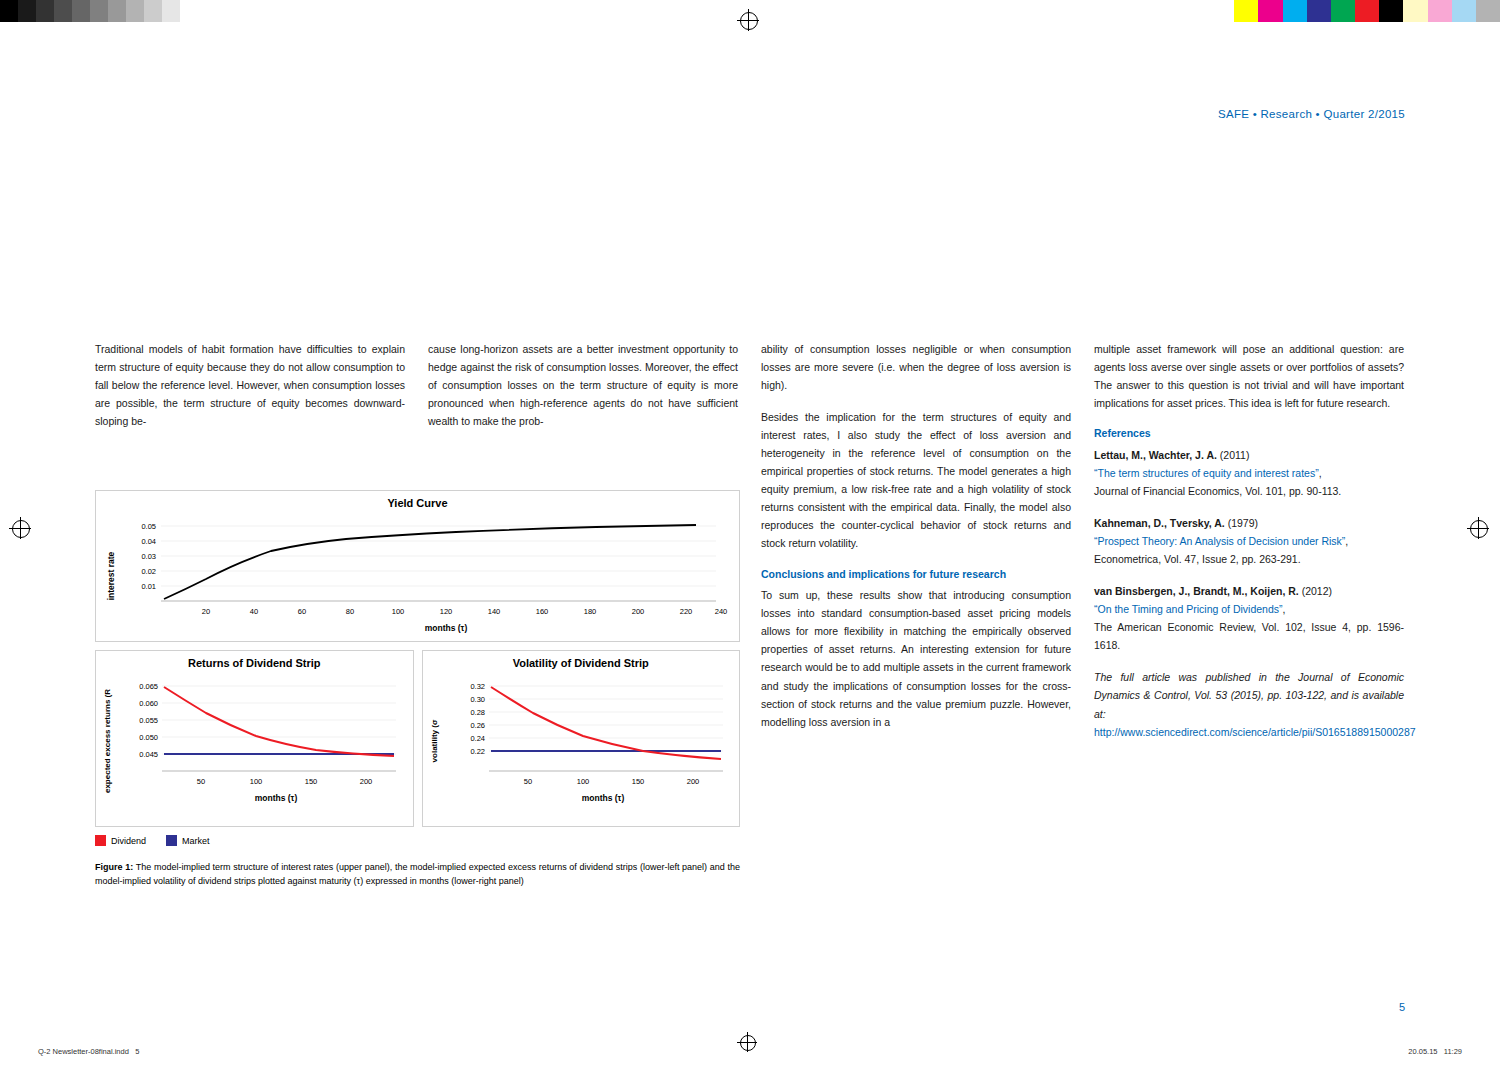SAFE • Research • Quarter 2/2015
Traditional models of habit formation have difficulties to explain term structure of equity because they do not allow consumption to fall below the reference level. However, when consumption losses are possible, the term structure of equity becomes downward-sloping be-
cause long-horizon assets are a better investment opportunity to hedge against the risk of consumption losses. Moreover, the effect of consumption losses on the term structure of equity is more pronounced when high-reference agents do not have sufficient wealth to make the prob-
ability of consumption losses negligible or when consumption losses are more severe (i.e. when the degree of loss aversion is high).
Besides the implication for the term structures of equity and interest rates, I also study the effect of loss aversion and heterogeneity in the reference level of consumption on the empirical properties of stock returns. The model generates a high equity premium, a low risk-free rate and a high volatility of stock returns consistent with the empirical data. Finally, the model also reproduces the counter-cyclical behavior of stock returns and stock return volatility.
Conclusions and implications for future research
To sum up, these results show that introducing consumption losses into standard consumption-based asset pricing models allows for more flexibility in matching the empirically observed properties of asset returns. An interesting extension for future research would be to add multiple assets in the current framework and study the implications of consumption losses for the cross-section of stock returns and the value premium puzzle. However, modelling loss aversion in a
multiple asset framework will pose an additional question: are agents loss averse over single assets or over portfolios of assets? The answer to this question is not trivial and will have important implications for asset prices. This idea is left for future research.
References
Lettau, M., Wachter, J. A. (2011)
“The term structures of equity and interest rates”,
Journal of Financial Economics, Vol. 101, pp. 90-113.
Kahneman, D., Tversky, A. (1979)
“Prospect Theory: An Analysis of Decision under Risk”,
Econometrica, Vol. 47, Issue 2, pp. 263-291.
van Binsbergen, J., Brandt, M., Koijen, R. (2012)
“On the Timing and Pricing of Dividends”,
The American Economic Review, Vol. 102, Issue 4, pp. 1596-1618.
The full article was published in the Journal of Economic Dynamics & Control, Vol. 53 (2015), pp. 103-122, and is available at: http://www.sciencedirect.com/science/article/pii/S0165188915000287
Yield Curve
interest rate 0.05 0.04 0.03 0.02 0.01 20 40 60 80 100 120 140 160 180 200 220 240 months (τ)
Returns of Dividend Strip
expected excess returns (R τ 0.065 0.060 0.055 0.050 0.045 50 100 150 200 months (τ)
Volatility of Dividend Strip
volatility (σ 0.32 0.30 0.28 0.26 0.24 0.22 50 100 150 200 months (τ)
Dividend
Market
Figure 1: The model-implied term structure of interest rates (upper panel), the model-implied expected excess returns of dividend strips (lower-left panel) and the model-implied volatility of dividend strips plotted against maturity (τ) expressed in months (lower-right panel)
5
Q-2 Newsletter-08final.indd 5
20.05.15 11:29